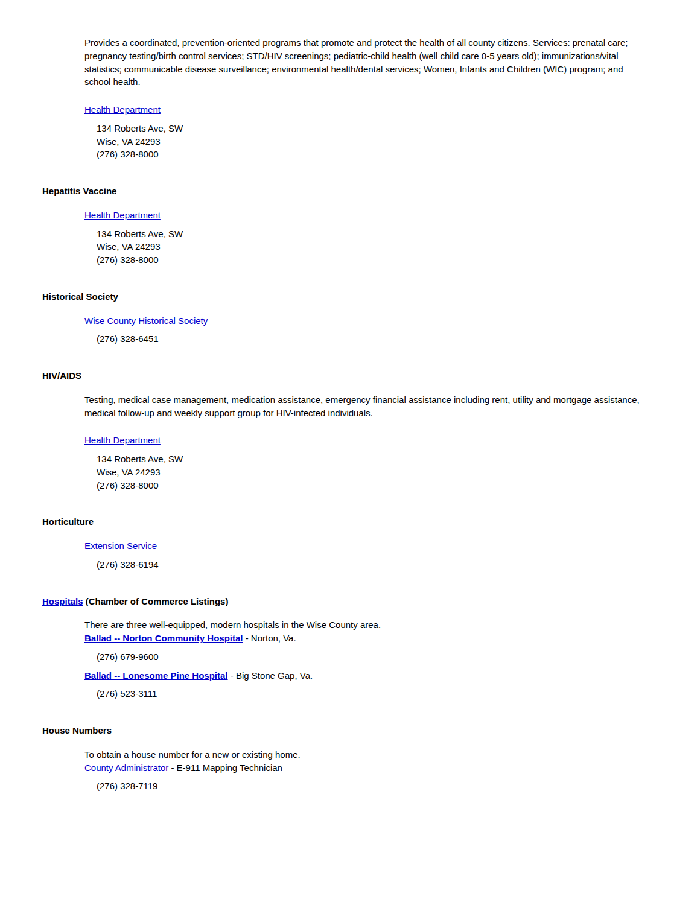Provides a coordinated, prevention-oriented programs that promote and protect the health of all county citizens. Services: prenatal care; pregnancy testing/birth control services; STD/HIV screenings; pediatric-child health (well child care 0-5 years old); immunizations/vital statistics; communicable disease surveillance; environmental health/dental services; Women, Infants and Children (WIC) program; and school health.
Health Department
134 Roberts Ave, SW
Wise, VA 24293
(276) 328-8000
Hepatitis Vaccine
Health Department
134 Roberts Ave, SW
Wise, VA 24293
(276) 328-8000
Historical Society
Wise County Historical Society
(276) 328-6451
HIV/AIDS
Testing, medical case management, medication assistance, emergency financial assistance including rent, utility and mortgage assistance, medical follow-up and weekly support group for HIV-infected individuals.
Health Department
134 Roberts Ave, SW
Wise, VA 24293
(276) 328-8000
Horticulture
Extension Service
(276) 328-6194
Hospitals (Chamber of Commerce Listings)
There are three well-equipped, modern hospitals in the Wise County area.
Ballad -- Norton Community Hospital - Norton, Va.
(276) 679-9600
Ballad -- Lonesome Pine Hospital - Big Stone Gap, Va.
(276) 523-3111
House Numbers
To obtain a house number for a new or existing home.
County Administrator - E-911 Mapping Technician
(276) 328-7119